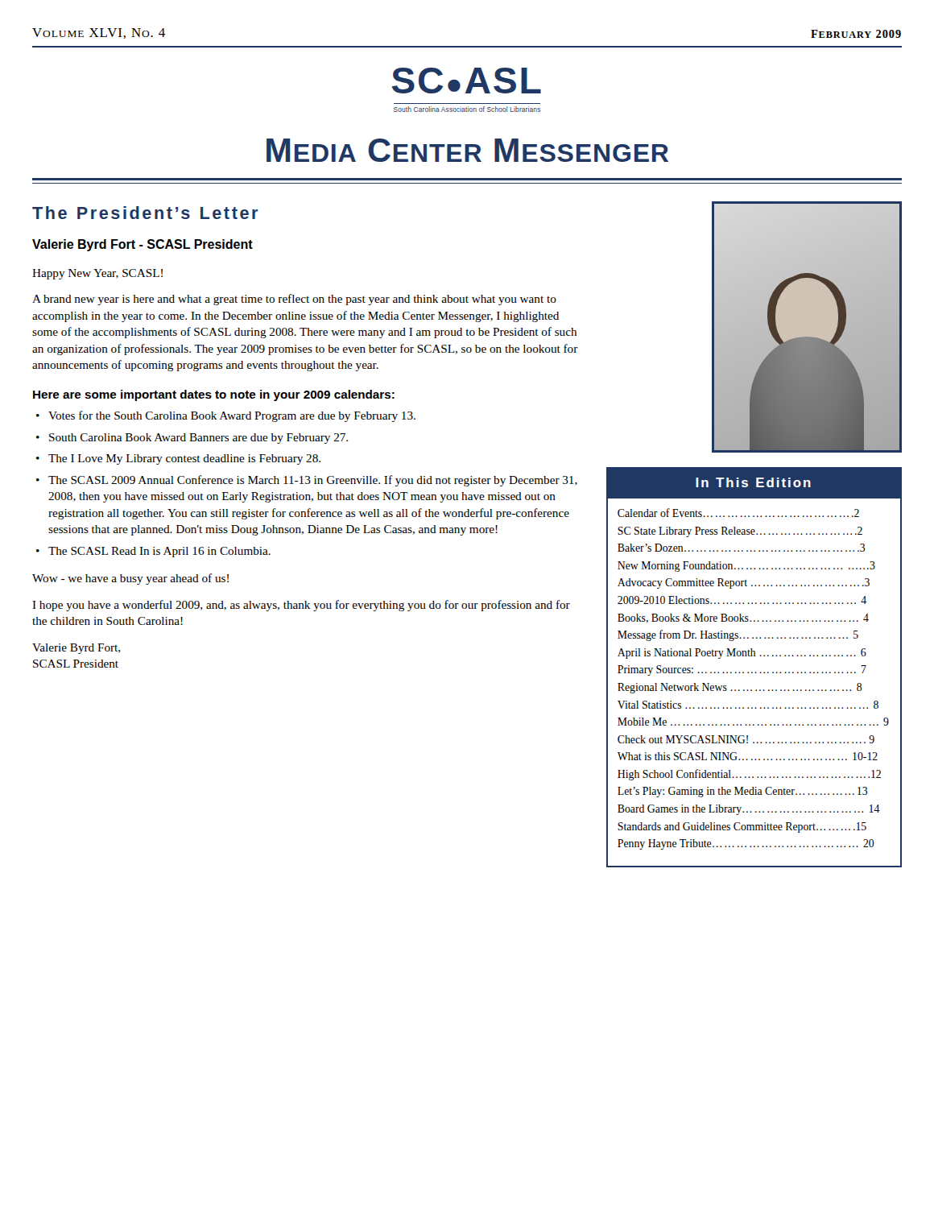VOLUME XLVI, NO. 4
FEBRUARY 2009
SC●ASL
South Carolina Association of School Librarians
MEDIA CENTER MESSENGER
The President’s Letter
Valerie Byrd Fort - SCASL President
Happy New Year, SCASL!
A brand new year is here and what a great time to reflect on the past year and think about what you want to accomplish in the year to come. In the December online issue of the Media Center Messenger, I highlighted some of the accomplishments of SCASL during 2008. There were many and I am proud to be President of such an organization of professionals. The year 2009 promises to be even better for SCASL, so be on the lookout for announcements of upcoming programs and events throughout the year.
Here are some important dates to note in your 2009 calendars:
Votes for the South Carolina Book Award Program are due by February 13.
South Carolina Book Award Banners are due by February 27.
The I Love My Library contest deadline is February 28.
The SCASL 2009 Annual Conference is March 11-13 in Greenville. If you did not register by December 31, 2008, then you have missed out on Early Registration, but that does NOT mean you have missed out on registration all together. You can still register for conference as well as all of the wonderful pre-conference sessions that are planned. Don't miss Doug Johnson, Dianne De Las Casas, and many more!
The SCASL Read In is April 16 in Columbia.
Wow - we have a busy year ahead of us!
I hope you have a wonderful 2009, and, as always, thank you for everything you do for our profession and for the children in South Carolina!
Valerie Byrd Fort,
SCASL President
In This Edition
Calendar of Events……………………………….2
SC State Library Press Release…………………….2
Baker’s Dozen…………………………………….3
New Morning Foundation……………………… ……3
Advocacy Committee Report ……………………….3
2009-2010 Elections……………………………… 4
Books, Books & More Books……………………… 4
Message from Dr. Hastings……………………… 5
April is National Poetry Month …………………… 6
Primary Sources: ………………………………… 7
Regional Network News ………………………… 8
Vital Statistics ……………………………………… 8
Mobile Me …………………………………………… 9
Check out MYSCASLNING! ………………………. 9
What is this SCASL NING……………………… 10-12
High School Confidential…………………………….12
Let’s Play: Gaming in the Media Center……………13
Board Games in the Library………………………… 14
Standards and Guidelines Committee Report……….15
Penny Hayne Tribute……………………………… 20